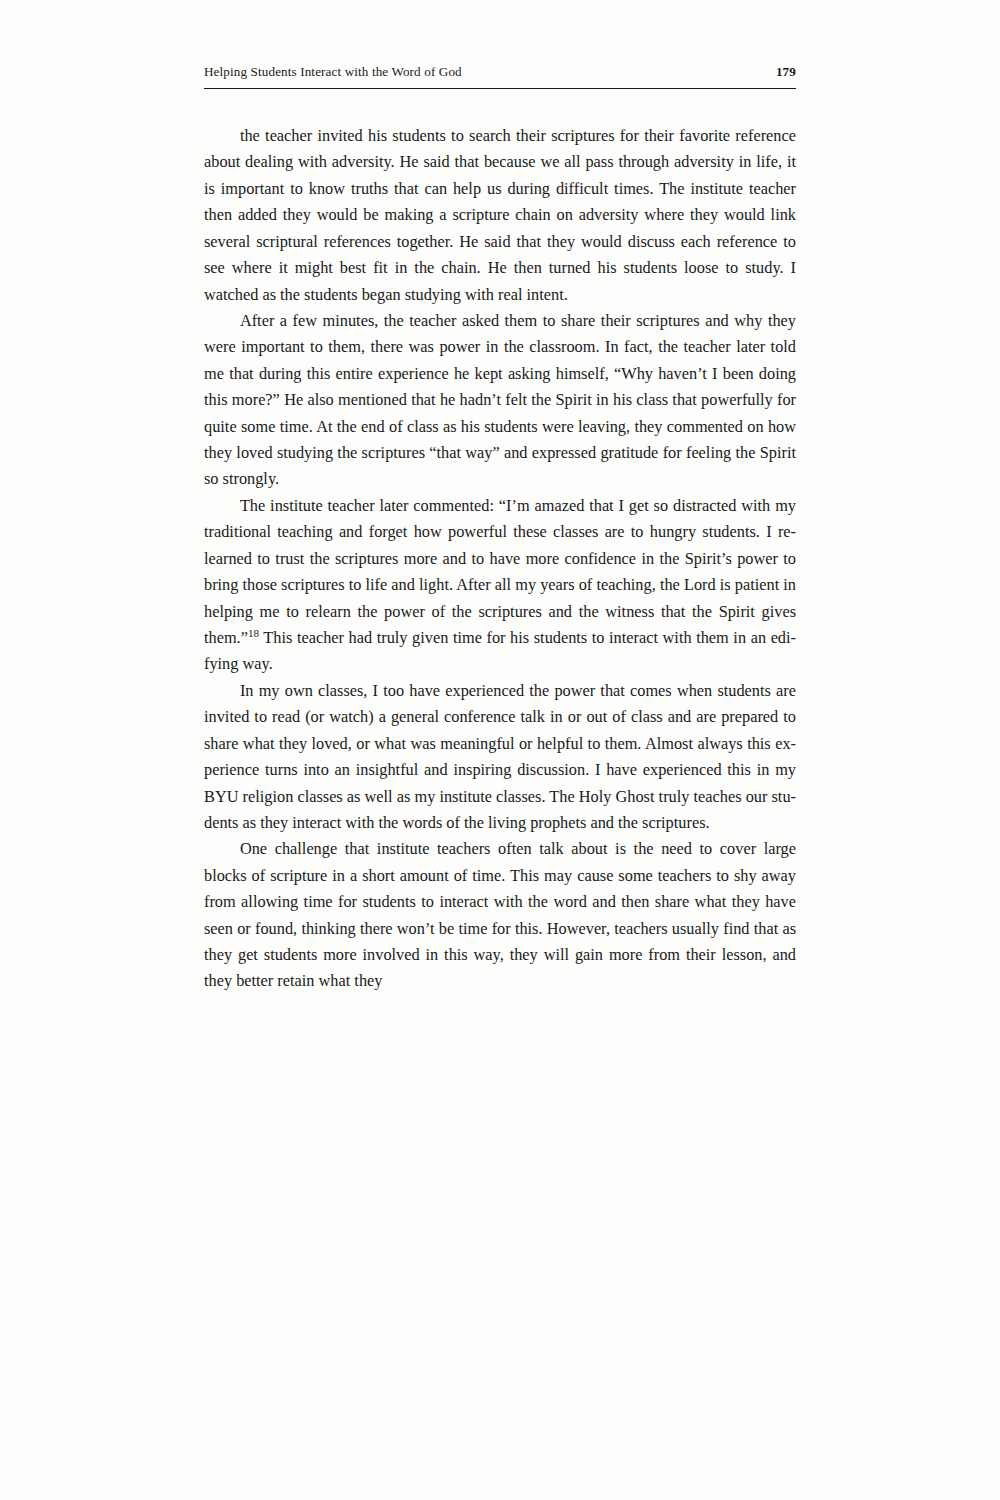Helping Students Interact with the Word of God 179
the teacher invited his students to search their scriptures for their favorite reference about dealing with adversity. He said that because we all pass through adversity in life, it is important to know truths that can help us during difficult times. The institute teacher then added they would be making a scripture chain on adversity where they would link several scriptural references together. He said that they would discuss each reference to see where it might best fit in the chain. He then turned his students loose to study. I watched as the students began studying with real intent.
After a few minutes, the teacher asked them to share their scriptures and why they were important to them, there was power in the classroom. In fact, the teacher later told me that during this entire experience he kept asking himself, “Why haven’t I been doing this more?” He also mentioned that he hadn’t felt the Spirit in his class that powerfully for quite some time. At the end of class as his students were leaving, they commented on how they loved studying the scriptures “that way” and expressed gratitude for feeling the Spirit so strongly.
The institute teacher later commented: “I’m amazed that I get so distracted with my traditional teaching and forget how powerful these classes are to hungry students. I relearned to trust the scriptures more and to have more confidence in the Spirit’s power to bring those scriptures to life and light. After all my years of teaching, the Lord is patient in helping me to relearn the power of the scriptures and the witness that the Spirit gives them.”18 This teacher had truly given time for his students to interact with them in an edifying way.
In my own classes, I too have experienced the power that comes when students are invited to read (or watch) a general conference talk in or out of class and are prepared to share what they loved, or what was meaningful or helpful to them. Almost always this experience turns into an insightful and inspiring discussion. I have experienced this in my BYU religion classes as well as my institute classes. The Holy Ghost truly teaches our students as they interact with the words of the living prophets and the scriptures.
One challenge that institute teachers often talk about is the need to cover large blocks of scripture in a short amount of time. This may cause some teachers to shy away from allowing time for students to interact with the word and then share what they have seen or found, thinking there won’t be time for this. However, teachers usually find that as they get students more involved in this way, they will gain more from their lesson, and they better retain what they